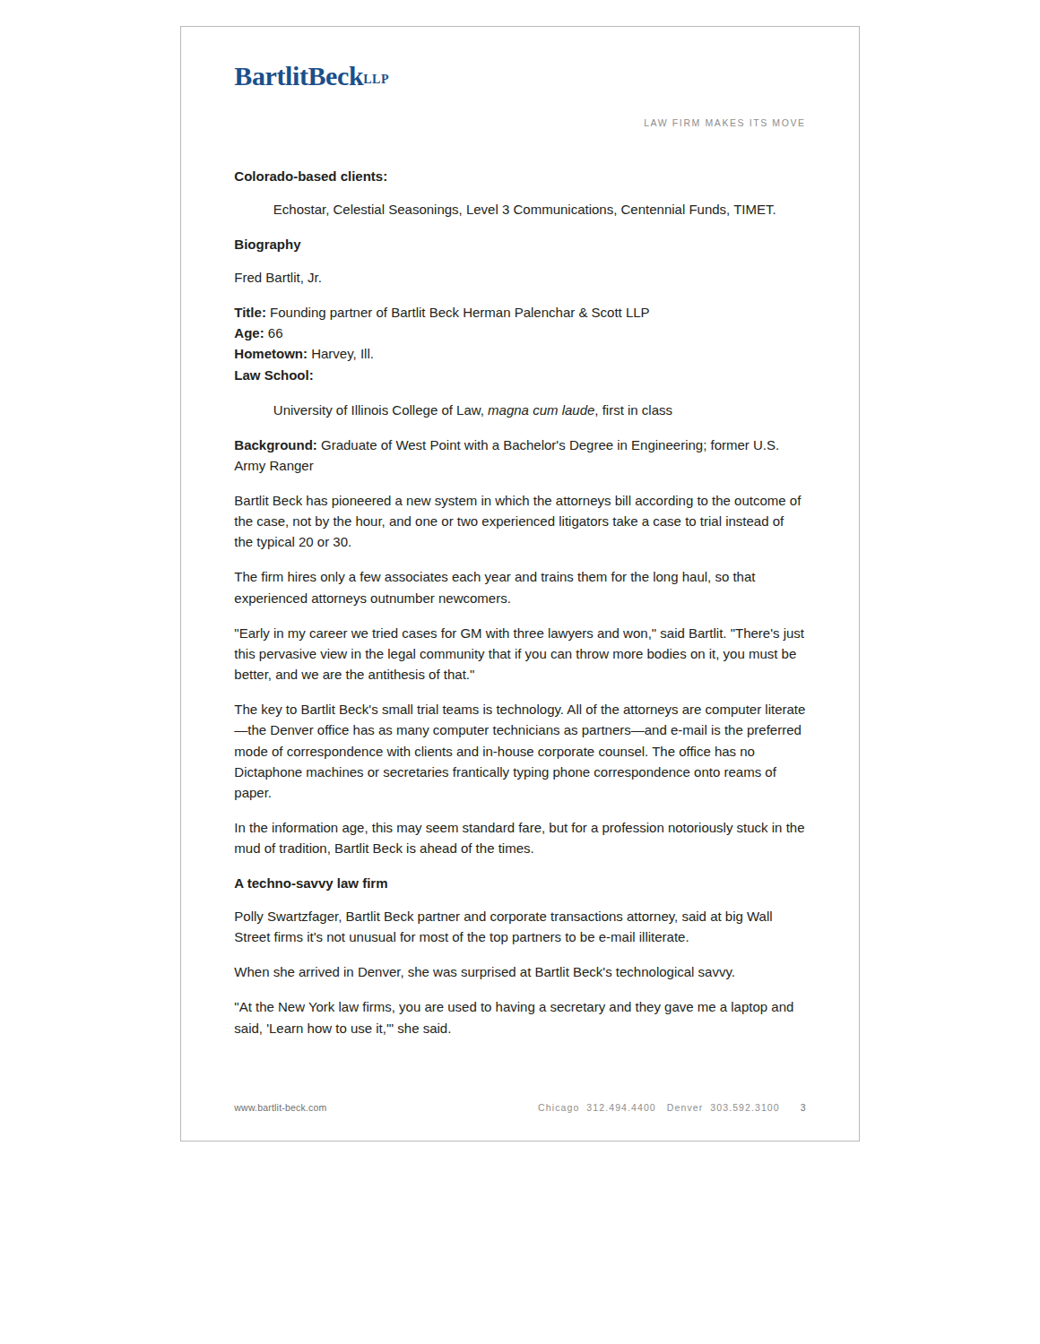BartlitBeckLLP
Law Firm Makes Its Move
Colorado-based clients:
Echostar, Celestial Seasonings, Level 3 Communications, Centennial Funds, TIMET.
Biography
Fred Bartlit, Jr.
Title: Founding partner of Bartlit Beck Herman Palenchar & Scott LLP
Age: 66
Hometown: Harvey, Ill.
Law School:
University of Illinois College of Law, magna cum laude, first in class
Background: Graduate of West Point with a Bachelor's Degree in Engineering; former U.S. Army Ranger
Bartlit Beck has pioneered a new system in which the attorneys bill according to the outcome of the case, not by the hour, and one or two experienced litigators take a case to trial instead of the typical 20 or 30.
The firm hires only a few associates each year and trains them for the long haul, so that experienced attorneys outnumber newcomers.
"Early in my career we tried cases for GM with three lawyers and won," said Bartlit. "There's just this pervasive view in the legal community that if you can throw more bodies on it, you must be better, and we are the antithesis of that."
The key to Bartlit Beck's small trial teams is technology. All of the attorneys are computer literate—the Denver office has as many computer technicians as partners—and e-mail is the preferred mode of correspondence with clients and in-house corporate counsel. The office has no Dictaphone machines or secretaries frantically typing phone correspondence onto reams of paper.
In the information age, this may seem standard fare, but for a profession notoriously stuck in the mud of tradition, Bartlit Beck is ahead of the times.
A techno-savvy law firm
Polly Swartzfager, Bartlit Beck partner and corporate transactions attorney, said at big Wall Street firms it's not unusual for most of the top partners to be e-mail illiterate.
When she arrived in Denver, she was surprised at Bartlit Beck's technological savvy.
"At the New York law firms, you are used to having a secretary and they gave me a laptop and said, 'Learn how to use it,'" she said.
www.bartlit-beck.com Chicago 312.494.4400 Denver 303.592.31003